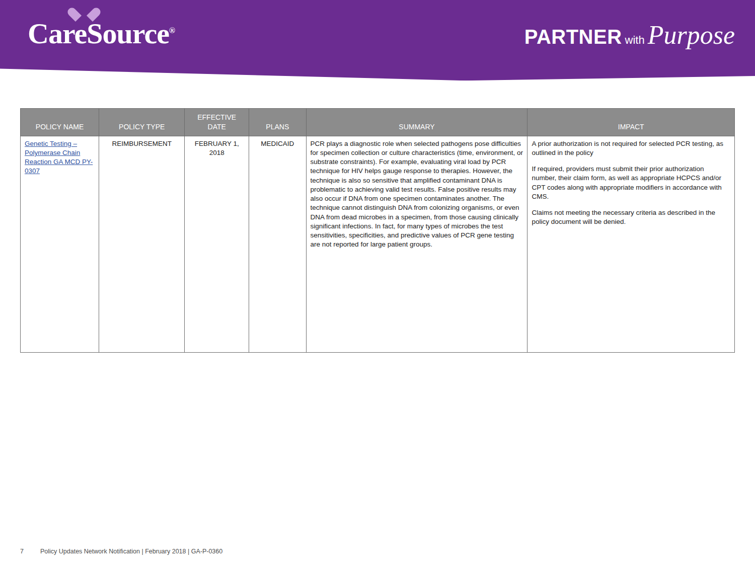CareSource®
PARTNER with Purpose
| POLICY NAME | POLICY TYPE | EFFECTIVE DATE | PLANS | SUMMARY | IMPACT |
| --- | --- | --- | --- | --- | --- |
| Genetic Testing – Polymerase Chain Reaction GA MCD PY-0307 | REIMBURSEMENT | FEBRUARY 1, 2018 | MEDICAID | PCR plays a diagnostic role when selected pathogens pose difficulties for specimen collection or culture characteristics (time, environment, or substrate constraints). For example, evaluating viral load by PCR technique for HIV helps gauge response to therapies. However, the technique is also so sensitive that amplified contaminant DNA is problematic to achieving valid test results. False positive results may also occur if DNA from one specimen contaminates another. The technique cannot distinguish DNA from colonizing organisms, or even DNA from dead microbes in a specimen, from those causing clinically significant infections. In fact, for many types of microbes the test sensitivities, specificities, and predictive values of PCR gene testing are not reported for large patient groups. | A prior authorization is not required for selected PCR testing, as outlined in the policy If required, providers must submit their prior authorization number, their claim form, as well as appropriate HCPCS and/or CPT codes along with appropriate modifiers in accordance with CMS. Claims not meeting the necessary criteria as described in the policy document will be denied. |
7 Policy Updates Network Notification | February 2018 | GA-P-0360